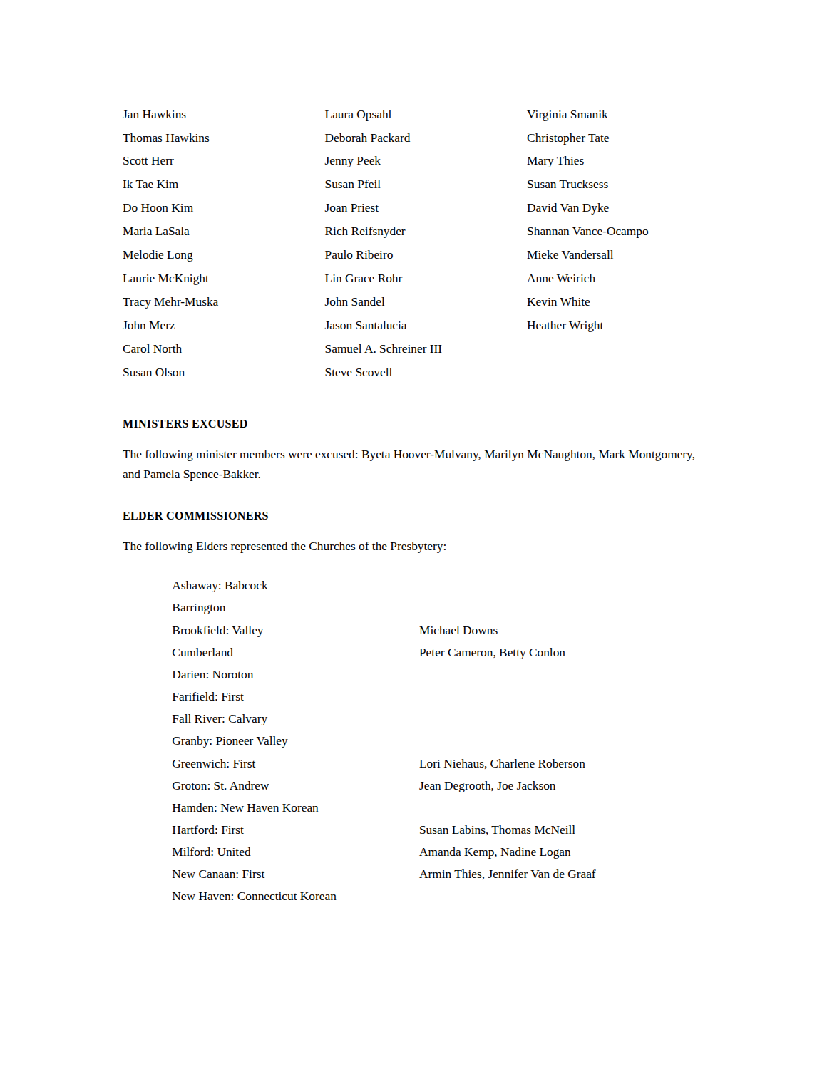Jan Hawkins
Laura Opsahl
Virginia Smanik
Thomas Hawkins
Deborah Packard
Christopher Tate
Scott Herr
Jenny Peek
Mary Thies
Ik Tae Kim
Susan Pfeil
Susan Trucksess
Do Hoon Kim
Joan Priest
David Van Dyke
Maria LaSala
Rich Reifsnyder
Shannan Vance-Ocampo
Melodie Long
Paulo Ribeiro
Mieke Vandersall
Laurie McKnight
Lin Grace Rohr
Anne Weirich
Tracy Mehr-Muska
John Sandel
Kevin White
John Merz
Jason Santalucia
Heather Wright
Carol North
Samuel A. Schreiner III
Susan Olson
Steve Scovell
MINISTERS EXCUSED
The following minister members were excused: Byeta Hoover-Mulvany, Marilyn McNaughton, Mark Montgomery, and Pamela Spence-Bakker.
ELDER COMMISSIONERS
The following Elders represented the Churches of the Presbytery:
Ashaway: Babcock
Barrington
Brookfield: Valley Michael Downs
Cumberland Peter Cameron, Betty Conlon
Darien: Noroton
Farifield: First
Fall River: Calvary
Granby: Pioneer Valley
Greenwich: First Lori Niehaus, Charlene Roberson
Groton: St. Andrew Jean Degrooth, Joe Jackson
Hamden: New Haven Korean
Hartford: First Susan Labins, Thomas McNeill
Milford: United Amanda Kemp, Nadine Logan
New Canaan: First Armin Thies, Jennifer Van de Graaf
New Haven: Connecticut Korean